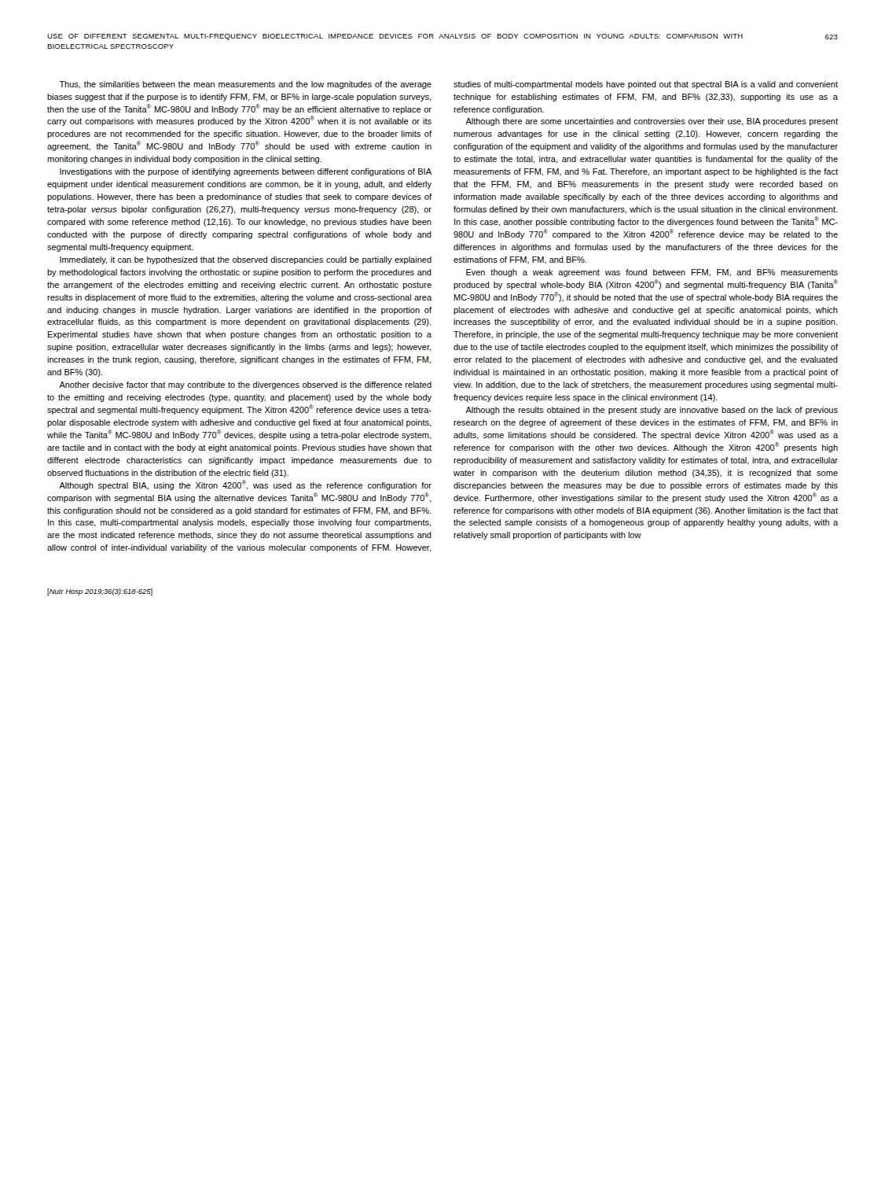Use of different segmental multi-frequency bioelectrical impedance devices for analysis of body composition in young adults: comparison with bioelectrical spectroscopy
623
Thus, the similarities between the mean measurements and the low magnitudes of the average biases suggest that if the purpose is to identify FFM, FM, or BF% in large-scale population surveys, then the use of the Tanita® MC-980U and InBody 770® may be an efficient alternative to replace or carry out comparisons with measures produced by the Xitron 4200® when it is not available or its procedures are not recommended for the specific situation. However, due to the broader limits of agreement, the Tanita® MC-980U and InBody 770® should be used with extreme caution in monitoring changes in individual body composition in the clinical setting.
Investigations with the purpose of identifying agreements between different configurations of BIA equipment under identical measurement conditions are common, be it in young, adult, and elderly populations. However, there has been a predominance of studies that seek to compare devices of tetra-polar versus bipolar configuration (26,27), multi-frequency versus mono-frequency (28), or compared with some reference method (12,16). To our knowledge, no previous studies have been conducted with the purpose of directly comparing spectral configurations of whole body and segmental multi-frequency equipment.
Immediately, it can be hypothesized that the observed discrepancies could be partially explained by methodological factors involving the orthostatic or supine position to perform the procedures and the arrangement of the electrodes emitting and receiving electric current. An orthostatic posture results in displacement of more fluid to the extremities, altering the volume and cross-sectional area and inducing changes in muscle hydration. Larger variations are identified in the proportion of extracellular fluids, as this compartment is more dependent on gravitational displacements (29). Experimental studies have shown that when posture changes from an orthostatic position to a supine position, extracellular water decreases significantly in the limbs (arms and legs); however, increases in the trunk region, causing, therefore, significant changes in the estimates of FFM, FM, and BF% (30).
Another decisive factor that may contribute to the divergences observed is the difference related to the emitting and receiving electrodes (type, quantity, and placement) used by the whole body spectral and segmental multi-frequency equipment. The Xitron 4200® reference device uses a tetra-polar disposable electrode system with adhesive and conductive gel fixed at four anatomical points, while the Tanita® MC-980U and InBody 770® devices, despite using a tetra-polar electrode system, are tactile and in contact with the body at eight anatomical points. Previous studies have shown that different electrode characteristics can significantly impact impedance measurements due to observed fluctuations in the distribution of the electric field (31).
Although spectral BIA, using the Xitron 4200®, was used as the reference configuration for comparison with segmental BIA using the alternative devices Tanita® MC-980U and InBody 770®, this configuration should not be considered as a gold standard for estimates of FFM, FM, and BF%. In this case, multi-compartmental analysis models, especially those involving four compartments, are the most indicated reference methods, since they do not assume theoretical assumptions and allow control of inter-individual variability of the various molecular components of FFM. However, studies of multi-compartmental models have pointed out that spectral BIA is a valid and convenient technique for establishing estimates of FFM, FM, and BF% (32,33), supporting its use as a reference configuration.
Although there are some uncertainties and controversies over their use, BIA procedures present numerous advantages for use in the clinical setting (2,10). However, concern regarding the configuration of the equipment and validity of the algorithms and formulas used by the manufacturer to estimate the total, intra, and extracellular water quantities is fundamental for the quality of the measurements of FFM, FM, and % Fat. Therefore, an important aspect to be highlighted is the fact that the FFM, FM, and BF% measurements in the present study were recorded based on information made available specifically by each of the three devices according to algorithms and formulas defined by their own manufacturers, which is the usual situation in the clinical environment. In this case, another possible contributing factor to the divergences found between the Tanita® MC-980U and InBody 770® compared to the Xitron 4200® reference device may be related to the differences in algorithms and formulas used by the manufacturers of the three devices for the estimations of FFM, FM, and BF%.
Even though a weak agreement was found between FFM, FM, and BF% measurements produced by spectral whole-body BIA (Xitron 4200®) and segmental multi-frequency BIA (Tanita® MC-980U and InBody 770®), it should be noted that the use of spectral whole-body BIA requires the placement of electrodes with adhesive and conductive gel at specific anatomical points, which increases the susceptibility of error, and the evaluated individual should be in a supine position. Therefore, in principle, the use of the segmental multi-frequency technique may be more convenient due to the use of tactile electrodes coupled to the equipment itself, which minimizes the possibility of error related to the placement of electrodes with adhesive and conductive gel, and the evaluated individual is maintained in an orthostatic position, making it more feasible from a practical point of view. In addition, due to the lack of stretchers, the measurement procedures using segmental multi-frequency devices require less space in the clinical environment (14).
Although the results obtained in the present study are innovative based on the lack of previous research on the degree of agreement of these devices in the estimates of FFM, FM, and BF% in adults, some limitations should be considered. The spectral device Xitron 4200® was used as a reference for comparison with the other two devices. Although the Xitron 4200® presents high reproducibility of measurement and satisfactory validity for estimates of total, intra, and extracellular water in comparison with the deuterium dilution method (34,35), it is recognized that some discrepancies between the measures may be due to possible errors of estimates made by this device. Furthermore, other investigations similar to the present study used the Xitron 4200® as a reference for comparisons with other models of BIA equipment (36). Another limitation is the fact that the selected sample consists of a homogeneous group of apparently healthy young adults, with a relatively small proportion of participants with low
[Nutr Hosp 2019;36(3):618-625]